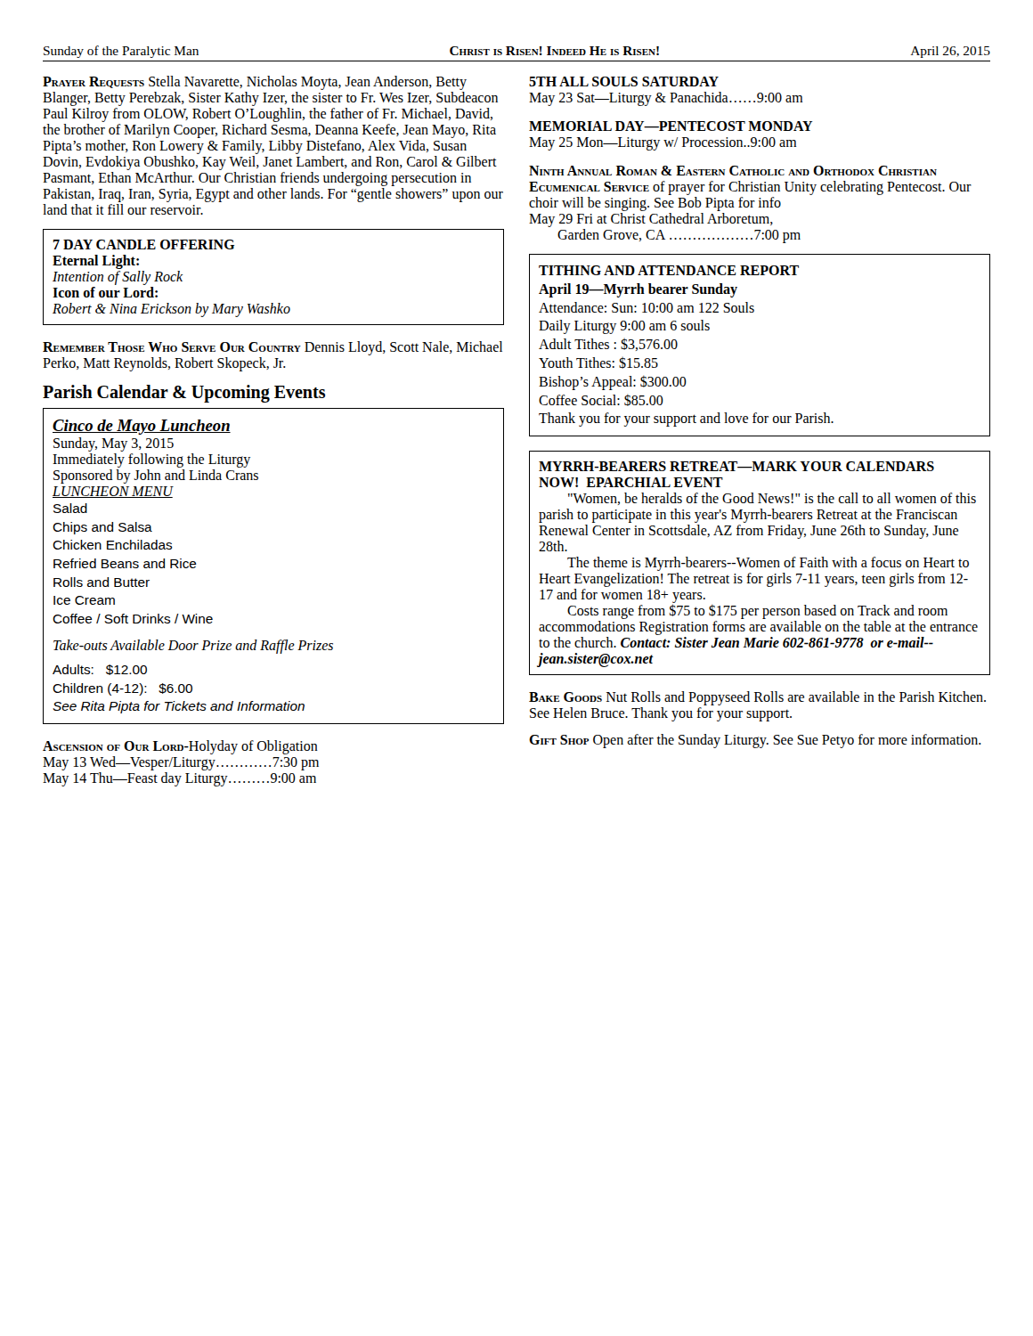Sunday of the Paralytic Man
Christ is Risen! Indeed He is Risen!
April 26, 2015
Prayer Requests Stella Navarette, Nicholas Moyta, Jean Anderson, Betty Blanger, Betty Perebzak, Sister Kathy Izer, the sister to Fr. Wes Izer, Subdeacon Paul Kilroy from OLOW, Robert O’Loughlin, the father of Fr. Michael, David, the brother of Marilyn Cooper, Richard Sesma, Deanna Keefe, Jean Mayo, Rita Pipta’s mother, Ron Lowery & Family, Libby Distefano, Alex Vida, Susan Dovin, Evdokiya Obushko, Kay Weil, Janet Lambert, and Ron, Carol & Gilbert Pasmant, Ethan McArthur. Our Christian friends undergoing persecution in Pakistan, Iraq, Iran, Syria, Egypt and other lands. For “gentle showers” upon our land that it fill our reservoir.
7 DAY CANDLE OFFERING
Eternal Light:
Intention of Sally Rock
Icon of our Lord:
Robert & Nina Erickson by Mary Washko
Remember Those Who Serve Our Country Dennis Lloyd, Scott Nale, Michael Perko, Matt Reynolds, Robert Skopeck, Jr.
Parish Calendar & Upcoming Events
Cinco de Mayo Luncheon
Sunday, May 3, 2015
Immediately following the Liturgy
Sponsored by John and Linda Crans
LUNCHEON MENU
Salad
Chips and Salsa
Chicken Enchiladas
Refried Beans and Rice
Rolls and Butter
Ice Cream
Coffee / Soft Drinks / Wine
Take-outs Available Door Prize and Raffle Prizes
Adults: $12.00
Children (4-12): $6.00
See Rita Pipta for Tickets and Information
Ascension of Our Lord-Holyday of Obligation
May 13 Wed—Vesper/Liturgy…………7:30 pm
May 14 Thu—Feast day Liturgy………9:00 am
5TH ALL SOULS SATURDAY
May 23 Sat—Liturgy & Panachida……9:00 am
MEMORIAL DAY—PENTECOST MONDAY
May 25 Mon—Liturgy w/ Procession..9:00 am
Ninth Annual Roman & Eastern Catholic and Orthodox Christian Ecumenical Service of prayer for Christian Unity celebrating Pentecost. Our choir will be singing. See Bob Pipta for info
May 29 Fri at Christ Cathedral Arboretum,
Garden Grove, CA ………………7:00 pm
TITHING AND ATTENDANCE REPORT
April 19—Myrrh bearer Sunday
Attendance: Sun: 10:00 am 122 Souls
Daily Liturgy 9:00 am 6 souls
Adult Tithes : $3,576.00
Youth Tithes: $15.85
Bishop’s Appeal: $300.00
Coffee Social: $85.00
Thank you for your support and love for our Parish.
MYRRH-BEARERS RETREAT—MARK YOUR CALENDARS NOW! EPARCHIAL EVENT
"Women, be heralds of the Good News!" is the call to all women of this parish to participate in this year's Myrrh-bearers Retreat at the Franciscan Renewal Center in Scottsdale, AZ from Friday, June 26th to Sunday, June 28th.
The theme is Myrrh-bearers--Women of Faith with a focus on Heart to Heart Evangelization! The retreat is for girls 7-11 years, teen girls from 12-17 and for women 18+ years.
Costs range from $75 to $175 per person based on Track and room accommodations Registration forms are available on the table at the entrance to the church. Contact: Sister Jean Marie 602-861-9778 or e-mail--jean.sister@cox.net
Bake Goods Nut Rolls and Poppyseed Rolls are available in the Parish Kitchen. See Helen Bruce. Thank you for your support.
Gift Shop Open after the Sunday Liturgy. See Sue Petyo for more information.